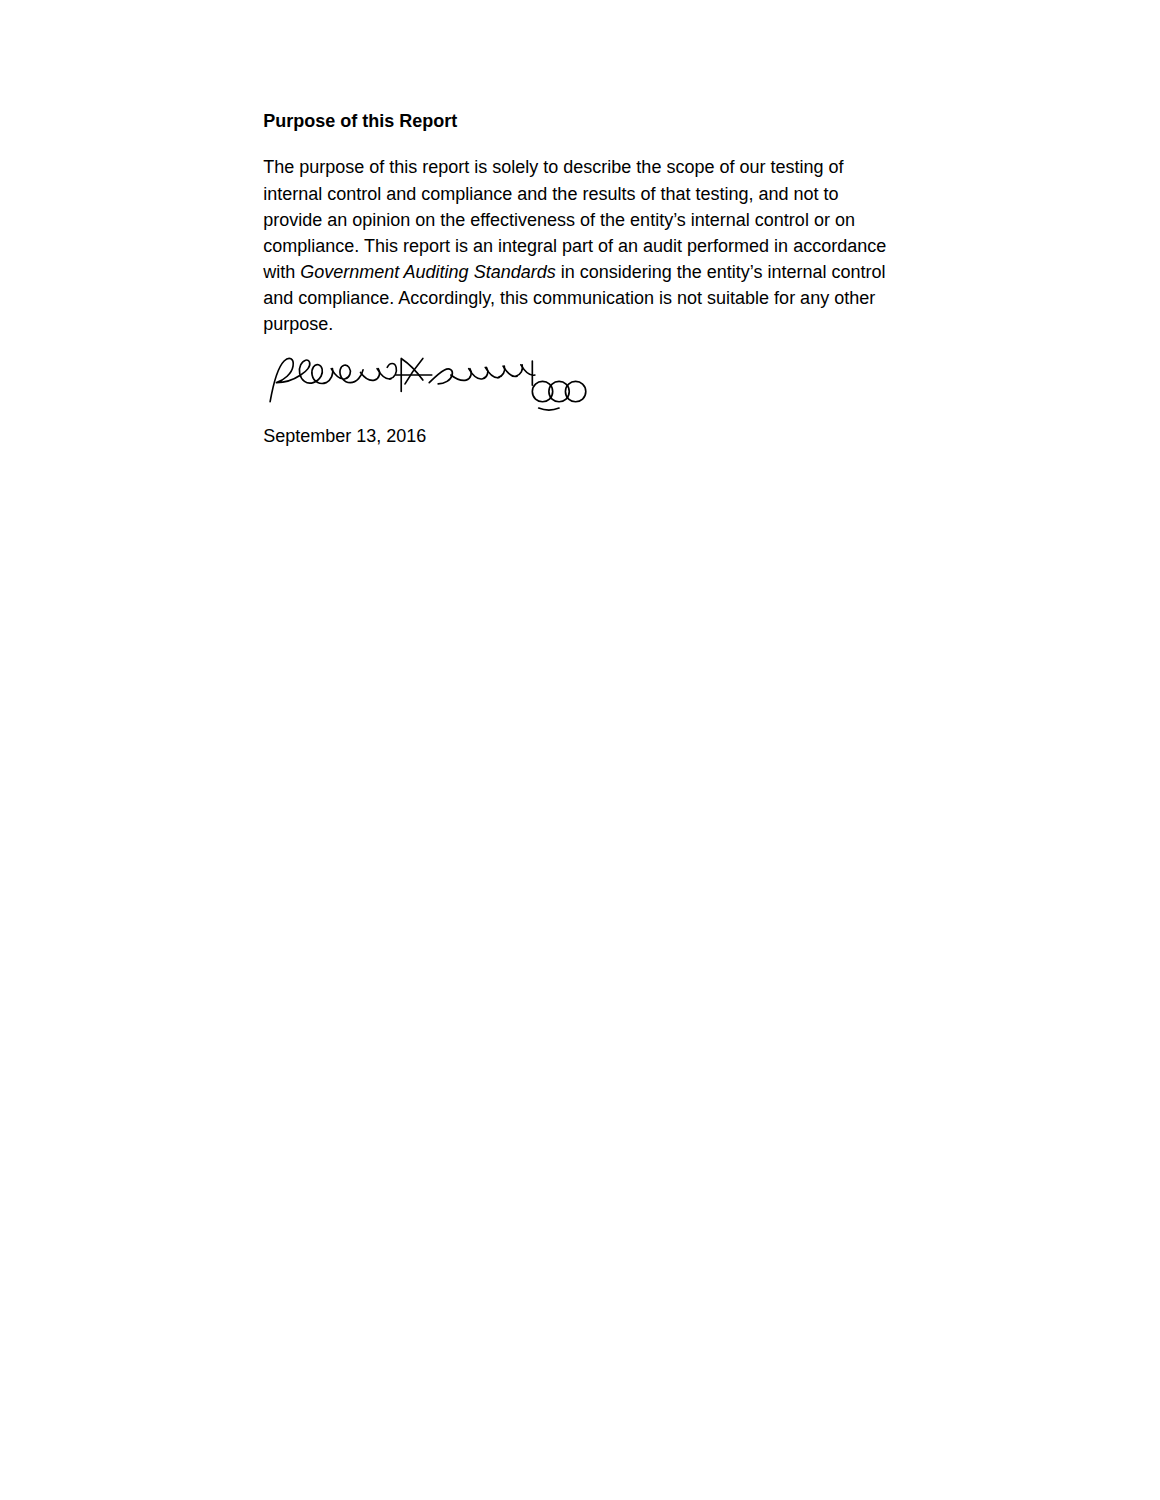Purpose of this Report
The purpose of this report is solely to describe the scope of our testing of internal control and compliance and the results of that testing, and not to provide an opinion on the effectiveness of the entity’s internal control or on compliance. This report is an integral part of an audit performed in accordance with Government Auditing Standards in considering the entity’s internal control and compliance. Accordingly, this communication is not suitable for any other purpose.
September 13, 2016